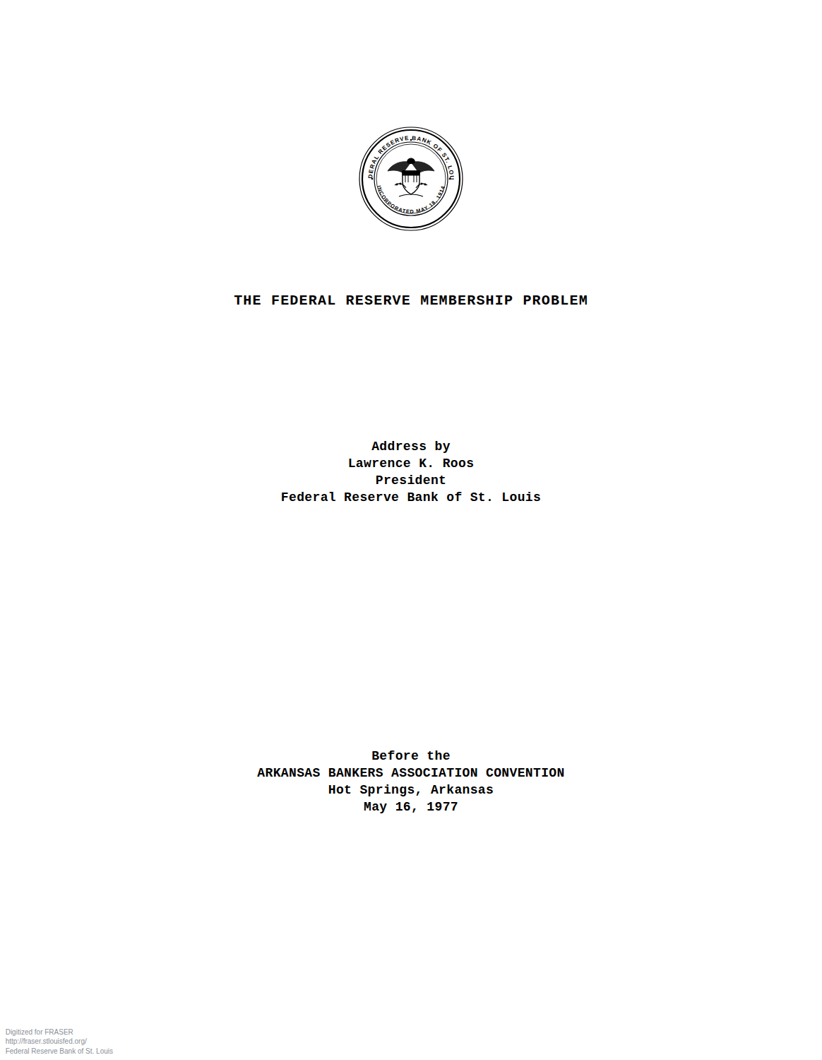Federal Reserve Bank of St. Louis seal FEDERAL RESERVE BANK OF ST. LOUIS INCORPORATED MAY 18, 1914
THE FEDERAL RESERVE MEMBERSHIP PROBLEM
Address by
Lawrence K. Roos
President
Federal Reserve Bank of St. Louis
Before the
ARKANSAS BANKERS ASSOCIATION CONVENTION
Hot Springs, Arkansas
May 16, 1977
Digitized for FRASER
http://fraser.stlouisfed.org/
Federal Reserve Bank of St. Louis